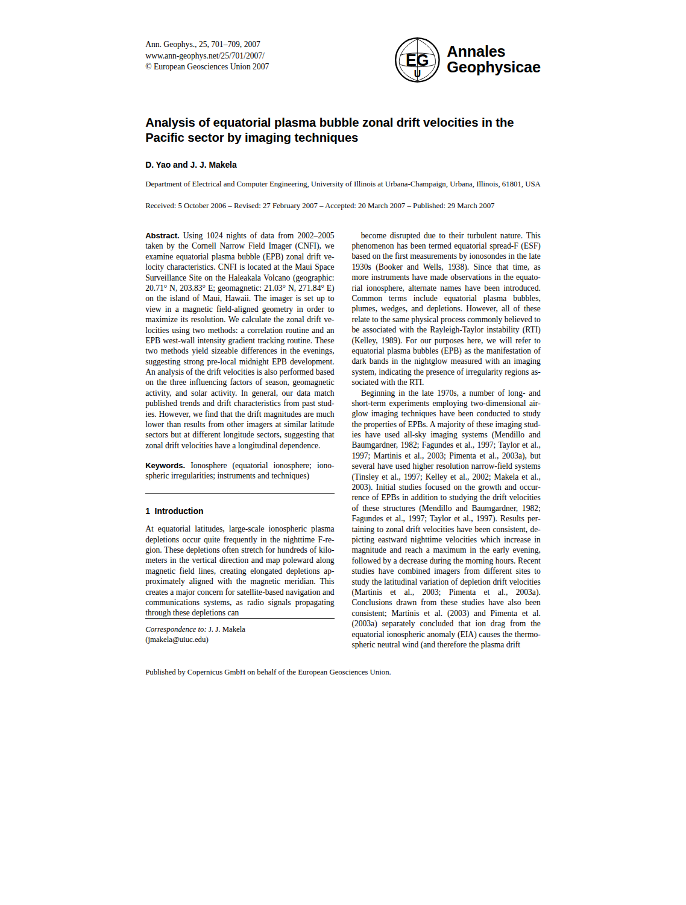Ann. Geophys., 25, 701–709, 2007
www.ann-geophys.net/25/701/2007/
© European Geosciences Union 2007
EG U
Annales
Geophysicae
Analysis of equatorial plasma bubble zonal drift velocities in the Pacific sector by imaging techniques
D. Yao and J. J. Makela
Department of Electrical and Computer Engineering, University of Illinois at Urbana-Champaign, Urbana, Illinois, 61801, USA
Received: 5 October 2006 – Revised: 27 February 2007 – Accepted: 20 March 2007 – Published: 29 March 2007
Abstract. Using 1024 nights of data from 2002–2005 taken by the Cornell Narrow Field Imager (CNFI), we examine equatorial plasma bubble (EPB) zonal drift velocity characteristics. CNFI is located at the Maui Space Surveillance Site on the Haleakala Volcano (geographic: 20.71° N, 203.83° E; geomagnetic: 21.03° N, 271.84° E) on the island of Maui, Hawaii. The imager is set up to view in a magnetic field-aligned geometry in order to maximize its resolution. We calculate the zonal drift velocities using two methods: a correlation routine and an EPB west-wall intensity gradient tracking routine. These two methods yield sizeable differences in the evenings, suggesting strong pre-local midnight EPB development. An analysis of the drift velocities is also performed based on the three influencing factors of season, geomagnetic activity, and solar activity. In general, our data match published trends and drift characteristics from past studies. However, we find that the drift magnitudes are much lower than results from other imagers at similar latitude sectors but at different longitude sectors, suggesting that zonal drift velocities have a longitudinal dependence.
Keywords. Ionosphere (equatorial ionosphere; ionospheric irregularities; instruments and techniques)
1 Introduction
At equatorial latitudes, large-scale ionospheric plasma depletions occur quite frequently in the nighttime F-region. These depletions often stretch for hundreds of kilometers in the vertical direction and map poleward along magnetic field lines, creating elongated depletions approximately aligned with the magnetic meridian. This creates a major concern for satellite-based navigation and communications systems, as radio signals propagating through these depletions can
Correspondence to: J. J. Makela
(jmakela@uiuc.edu)
become disrupted due to their turbulent nature. This phenomenon has been termed equatorial spread-F (ESF) based on the first measurements by ionosondes in the late 1930s (Booker and Wells, 1938). Since that time, as more instruments have made observations in the equatorial ionosphere, alternate names have been introduced. Common terms include equatorial plasma bubbles, plumes, wedges, and depletions. However, all of these relate to the same physical process commonly believed to be associated with the Rayleigh-Taylor instability (RTI) (Kelley, 1989). For our purposes here, we will refer to equatorial plasma bubbles (EPB) as the manifestation of dark bands in the nightglow measured with an imaging system, indicating the presence of irregularity regions associated with the RTI.
Beginning in the late 1970s, a number of long- and short-term experiments employing two-dimensional airglow imaging techniques have been conducted to study the properties of EPBs. A majority of these imaging studies have used all-sky imaging systems (Mendillo and Baumgardner, 1982; Fagundes et al., 1997; Taylor et al., 1997; Martinis et al., 2003; Pimenta et al., 2003a), but several have used higher resolution narrow-field systems (Tinsley et al., 1997; Kelley et al., 2002; Makela et al., 2003). Initial studies focused on the growth and occurrence of EPBs in addition to studying the drift velocities of these structures (Mendillo and Baumgardner, 1982; Fagundes et al., 1997; Taylor et al., 1997). Results pertaining to zonal drift velocities have been consistent, depicting eastward nighttime velocities which increase in magnitude and reach a maximum in the early evening, followed by a decrease during the morning hours. Recent studies have combined imagers from different sites to study the latitudinal variation of depletion drift velocities (Martinis et al., 2003; Pimenta et al., 2003a). Conclusions drawn from these studies have also been consistent; Martinis et al. (2003) and Pimenta et al. (2003a) separately concluded that ion drag from the equatorial ionospheric anomaly (EIA) causes the thermospheric neutral wind (and therefore the plasma drift
Published by Copernicus GmbH on behalf of the European Geosciences Union.